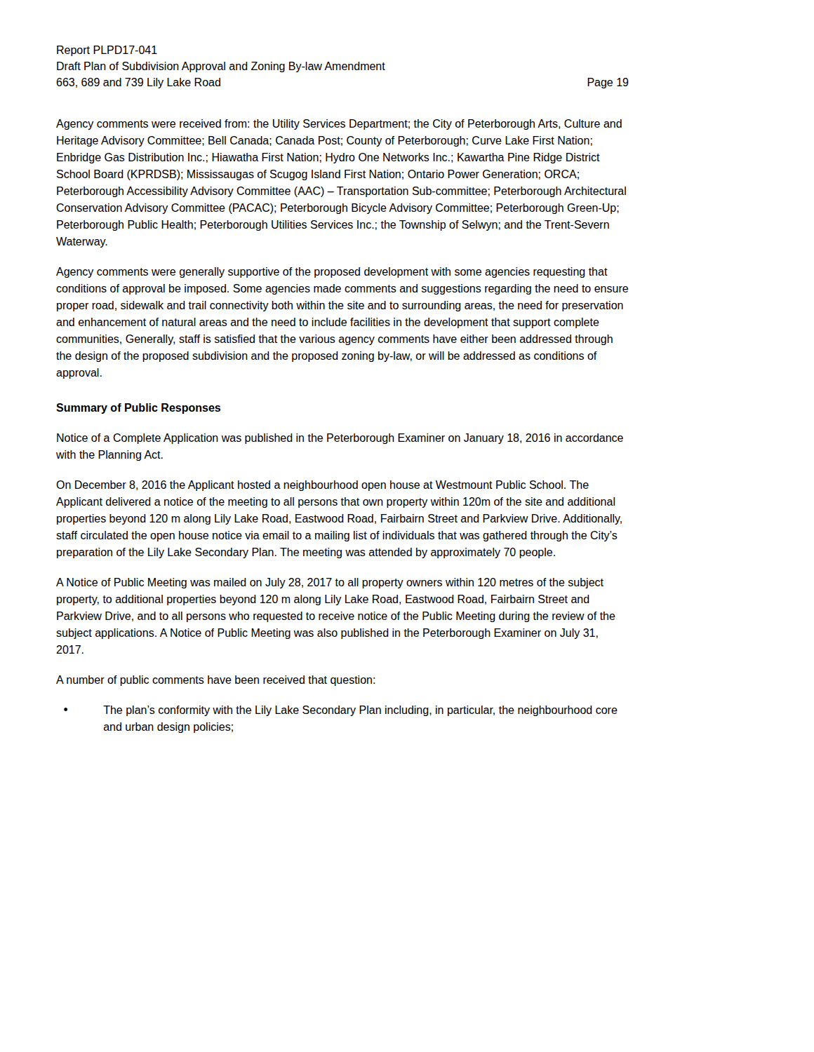Report PLPD17-041
Draft Plan of Subdivision Approval and Zoning By-law Amendment
663, 689 and 739 Lily Lake Road
Page 19
Agency comments were received from: the Utility Services Department; the City of Peterborough Arts, Culture and Heritage Advisory Committee; Bell Canada; Canada Post; County of Peterborough; Curve Lake First Nation; Enbridge Gas Distribution Inc.; Hiawatha First Nation; Hydro One Networks Inc.; Kawartha Pine Ridge District School Board (KPRDSB); Mississaugas of Scugog Island First Nation; Ontario Power Generation; ORCA; Peterborough Accessibility Advisory Committee (AAC) – Transportation Sub-committee; Peterborough Architectural Conservation Advisory Committee (PACAC); Peterborough Bicycle Advisory Committee; Peterborough Green-Up; Peterborough Public Health; Peterborough Utilities Services Inc.; the Township of Selwyn; and the Trent-Severn Waterway.
Agency comments were generally supportive of the proposed development with some agencies requesting that conditions of approval be imposed. Some agencies made comments and suggestions regarding the need to ensure proper road, sidewalk and trail connectivity both within the site and to surrounding areas, the need for preservation and enhancement of natural areas and the need to include facilities in the development that support complete communities, Generally, staff is satisfied that the various agency comments have either been addressed through the design of the proposed subdivision and the proposed zoning by-law, or will be addressed as conditions of approval.
Summary of Public Responses
Notice of a Complete Application was published in the Peterborough Examiner on January 18, 2016 in accordance with the Planning Act.
On December 8, 2016 the Applicant hosted a neighbourhood open house at Westmount Public School. The Applicant delivered a notice of the meeting to all persons that own property within 120m of the site and additional properties beyond 120 m along Lily Lake Road, Eastwood Road, Fairbairn Street and Parkview Drive. Additionally, staff circulated the open house notice via email to a mailing list of individuals that was gathered through the City’s preparation of the Lily Lake Secondary Plan. The meeting was attended by approximately 70 people.
A Notice of Public Meeting was mailed on July 28, 2017 to all property owners within 120 metres of the subject property, to additional properties beyond 120 m along Lily Lake Road, Eastwood Road, Fairbairn Street and Parkview Drive, and to all persons who requested to receive notice of the Public Meeting during the review of the subject applications. A Notice of Public Meeting was also published in the Peterborough Examiner on July 31, 2017.
A number of public comments have been received that question:
The plan’s conformity with the Lily Lake Secondary Plan including, in particular, the neighbourhood core and urban design policies;